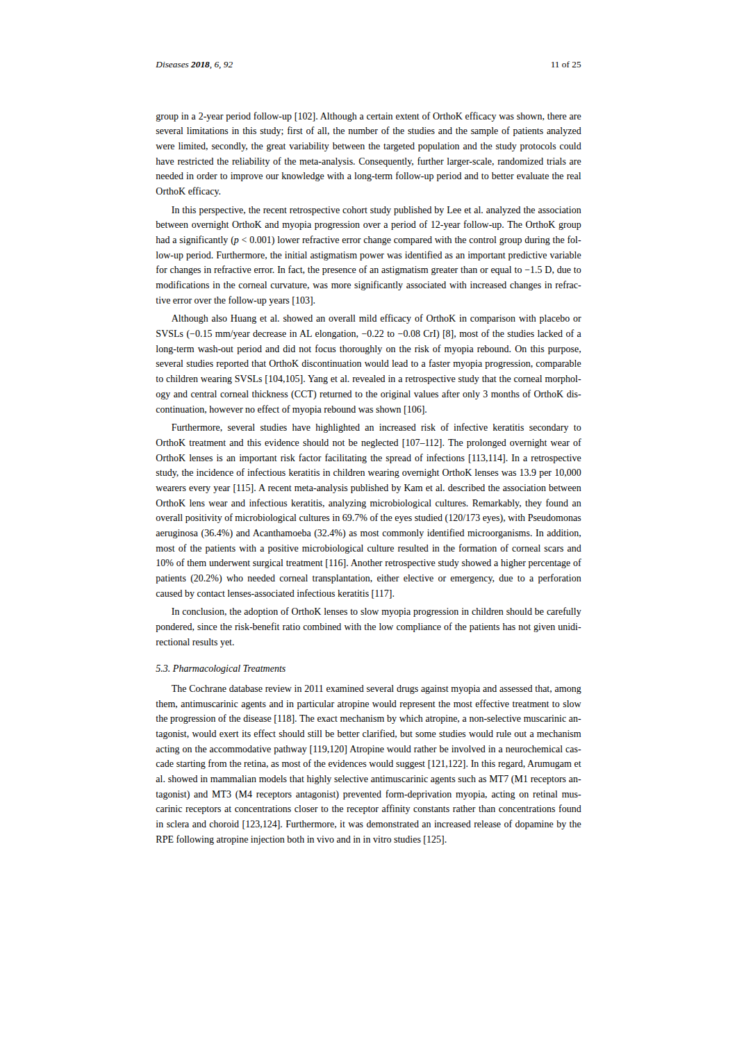Diseases 2018, 6, 92 11 of 25
group in a 2-year period follow-up [102]. Although a certain extent of OrthoK efficacy was shown, there are several limitations in this study; first of all, the number of the studies and the sample of patients analyzed were limited, secondly, the great variability between the targeted population and the study protocols could have restricted the reliability of the meta-analysis. Consequently, further larger-scale, randomized trials are needed in order to improve our knowledge with a long-term follow-up period and to better evaluate the real OrthoK efficacy.
In this perspective, the recent retrospective cohort study published by Lee et al. analyzed the association between overnight OrthoK and myopia progression over a period of 12-year follow-up. The OrthoK group had a significantly (p < 0.001) lower refractive error change compared with the control group during the follow-up period. Furthermore, the initial astigmatism power was identified as an important predictive variable for changes in refractive error. In fact, the presence of an astigmatism greater than or equal to −1.5 D, due to modifications in the corneal curvature, was more significantly associated with increased changes in refractive error over the follow-up years [103].
Although also Huang et al. showed an overall mild efficacy of OrthoK in comparison with placebo or SVSLs (−0.15 mm/year decrease in AL elongation, −0.22 to −0.08 CrI) [8], most of the studies lacked of a long-term wash-out period and did not focus thoroughly on the risk of myopia rebound. On this purpose, several studies reported that OrthoK discontinuation would lead to a faster myopia progression, comparable to children wearing SVSLs [104,105]. Yang et al. revealed in a retrospective study that the corneal morphology and central corneal thickness (CCT) returned to the original values after only 3 months of OrthoK discontinuation, however no effect of myopia rebound was shown [106].
Furthermore, several studies have highlighted an increased risk of infective keratitis secondary to OrthoK treatment and this evidence should not be neglected [107–112]. The prolonged overnight wear of OrthoK lenses is an important risk factor facilitating the spread of infections [113,114]. In a retrospective study, the incidence of infectious keratitis in children wearing overnight OrthoK lenses was 13.9 per 10,000 wearers every year [115]. A recent meta-analysis published by Kam et al. described the association between OrthoK lens wear and infectious keratitis, analyzing microbiological cultures. Remarkably, they found an overall positivity of microbiological cultures in 69.7% of the eyes studied (120/173 eyes), with Pseudomonas aeruginosa (36.4%) and Acanthamoeba (32.4%) as most commonly identified microorganisms. In addition, most of the patients with a positive microbiological culture resulted in the formation of corneal scars and 10% of them underwent surgical treatment [116]. Another retrospective study showed a higher percentage of patients (20.2%) who needed corneal transplantation, either elective or emergency, due to a perforation caused by contact lenses-associated infectious keratitis [117].
In conclusion, the adoption of OrthoK lenses to slow myopia progression in children should be carefully pondered, since the risk-benefit ratio combined with the low compliance of the patients has not given unidirectional results yet.
5.3. Pharmacological Treatments
The Cochrane database review in 2011 examined several drugs against myopia and assessed that, among them, antimuscarinic agents and in particular atropine would represent the most effective treatment to slow the progression of the disease [118]. The exact mechanism by which atropine, a non-selective muscarinic antagonist, would exert its effect should still be better clarified, but some studies would rule out a mechanism acting on the accommodative pathway [119,120] Atropine would rather be involved in a neurochemical cascade starting from the retina, as most of the evidences would suggest [121,122]. In this regard, Arumugam et al. showed in mammalian models that highly selective antimuscarinic agents such as MT7 (M1 receptors antagonist) and MT3 (M4 receptors antagonist) prevented form-deprivation myopia, acting on retinal muscarinic receptors at concentrations closer to the receptor affinity constants rather than concentrations found in sclera and choroid [123,124]. Furthermore, it was demonstrated an increased release of dopamine by the RPE following atropine injection both in vivo and in in vitro studies [125].